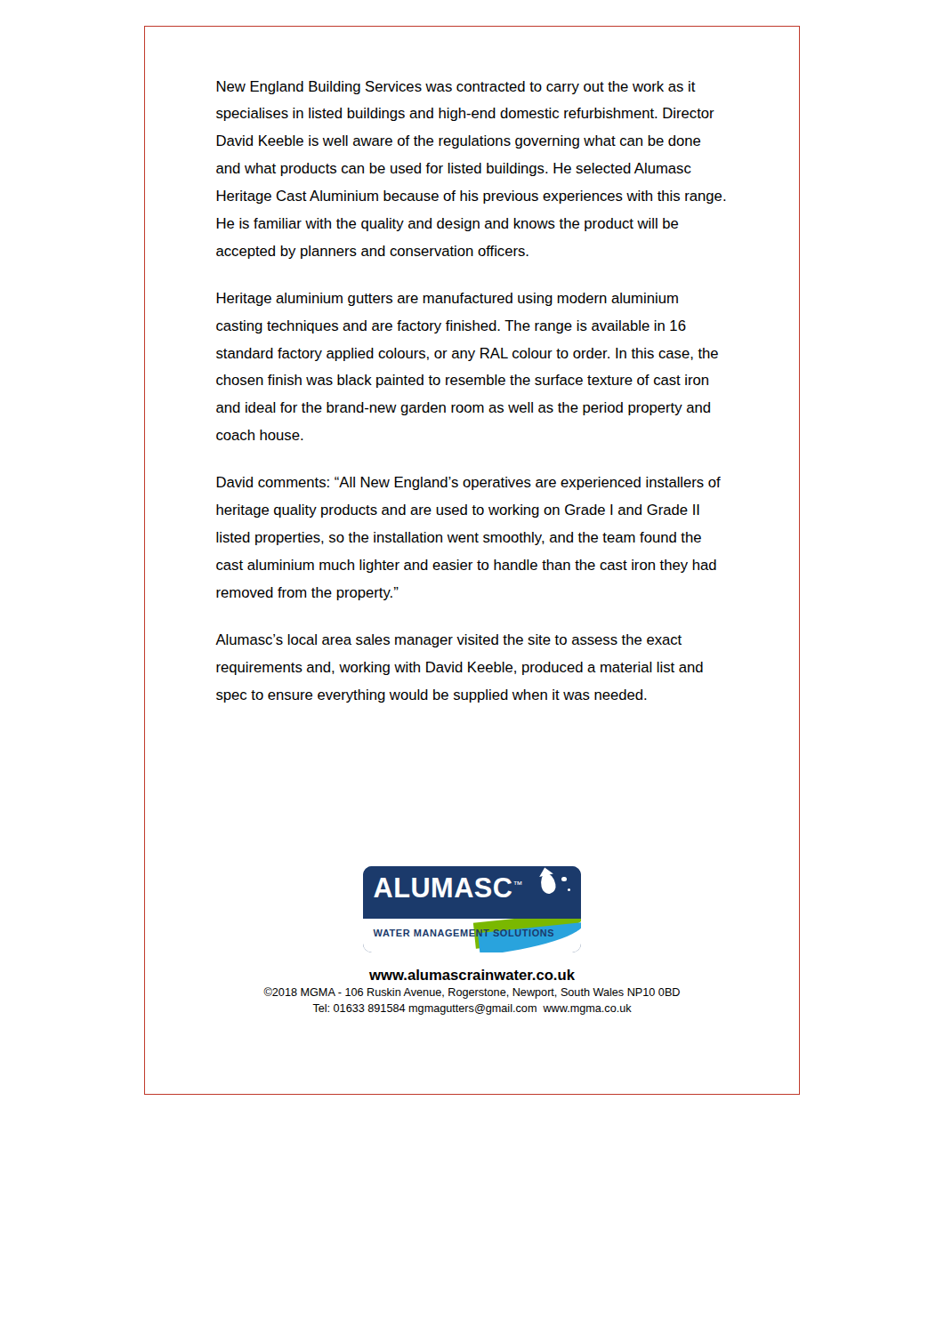New England Building Services was contracted to carry out the work as it specialises in listed buildings and high-end domestic refurbishment. Director David Keeble is well aware of the regulations governing what can be done and what products can be used for listed buildings. He selected Alumasc Heritage Cast Aluminium because of his previous experiences with this range. He is familiar with the quality and design and knows the product will be accepted by planners and conservation officers.
Heritage aluminium gutters are manufactured using modern aluminium casting techniques and are factory finished. The range is available in 16 standard factory applied colours, or any RAL colour to order. In this case, the chosen finish was black painted to resemble the surface texture of cast iron and ideal for the brand-new garden room as well as the period property and coach house.
David comments: “All New England’s operatives are experienced installers of heritage quality products and are used to working on Grade I and Grade II listed properties, so the installation went smoothly, and the team found the cast aluminium much lighter and easier to handle than the cast iron they had removed from the property.”
Alumasc’s local area sales manager visited the site to assess the exact requirements and, working with David Keeble, produced a material list and spec to ensure everything would be supplied when it was needed.
ALUMASC™
WATER MANAGEMENT SOLUTIONS
www.alumascrainwater.co.uk
©2018 MGMA - 106 Ruskin Avenue, Rogerstone, Newport, South Wales NP10 0BD
Tel: 01633 891584 mgmagutters@gmail.com www.mgma.co.uk